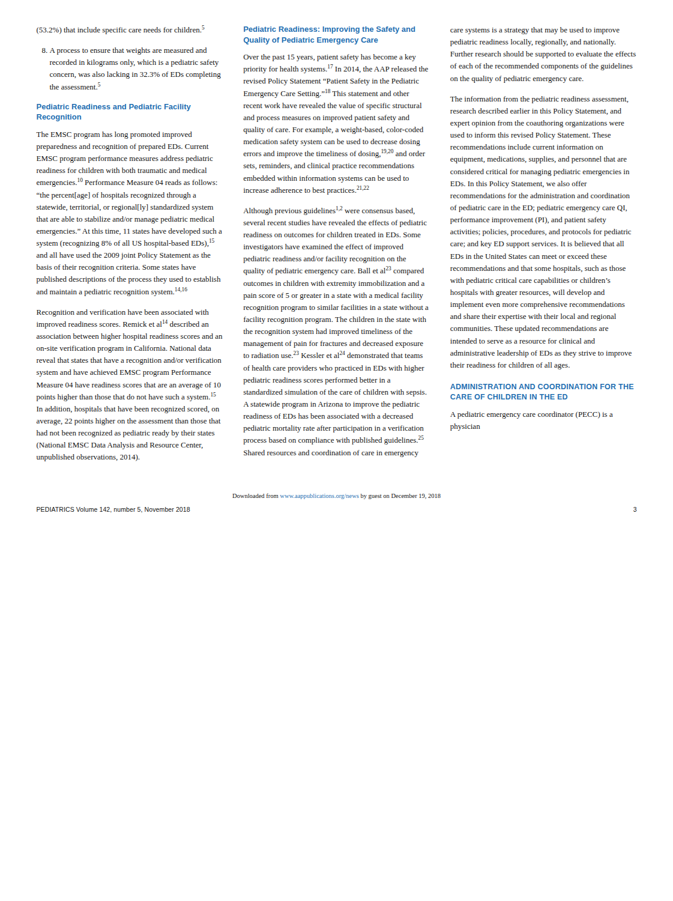(53.2%) that include specific care needs for children.5
A process to ensure that weights are measured and recorded in kilograms only, which is a pediatric safety concern, was also lacking in 32.3% of EDs completing the assessment.5
Pediatric Readiness and Pediatric Facility Recognition
The EMSC program has long promoted improved preparedness and recognition of prepared EDs. Current EMSC program performance measures address pediatric readiness for children with both traumatic and medical emergencies.10 Performance Measure 04 reads as follows: “the percent[age] of hospitals recognized through a statewide, territorial, or regional[ly] standardized system that are able to stabilize and/or manage pediatric medical emergencies.” At this time, 11 states have developed such a system (recognizing 8% of all US hospital-based EDs),15 and all have used the 2009 joint Policy Statement as the basis of their recognition criteria. Some states have published descriptions of the process they used to establish and maintain a pediatric recognition system.14,16
Recognition and verification have been associated with improved readiness scores. Remick et al14 described an association between higher hospital readiness scores and an on-site verification program in California. National data reveal that states that have a recognition and/or verification system and have achieved EMSC program Performance Measure 04 have readiness scores that are an average of 10 points higher than those that do not have such a system.15 In addition, hospitals that have been recognized scored, on average, 22 points higher on the assessment than those that had not been recognized as pediatric ready by their states (National EMSC Data Analysis and Resource Center, unpublished observations, 2014).
Pediatric Readiness: Improving the Safety and Quality of Pediatric Emergency Care
Over the past 15 years, patient safety has become a key priority for health systems.17 In 2014, the AAP released the revised Policy Statement “Patient Safety in the Pediatric Emergency Care Setting.”18 This statement and other recent work have revealed the value of specific structural and process measures on improved patient safety and quality of care. For example, a weight-based, color-coded medication safety system can be used to decrease dosing errors and improve the timeliness of dosing,19,20 and order sets, reminders, and clinical practice recommendations embedded within information systems can be used to increase adherence to best practices.21,22
Although previous guidelines1,2 were consensus based, several recent studies have revealed the effects of pediatric readiness on outcomes for children treated in EDs. Some investigators have examined the effect of improved pediatric readiness and/or facility recognition on the quality of pediatric emergency care. Ball et al23 compared outcomes in children with extremity immobilization and a pain score of 5 or greater in a state with a medical facility recognition program to similar facilities in a state without a facility recognition program. The children in the state with the recognition system had improved timeliness of the management of pain for fractures and decreased exposure to radiation use.23 Kessler et al24 demonstrated that teams of health care providers who practiced in EDs with higher pediatric readiness scores performed better in a standardized simulation of the care of children with sepsis. A statewide program in Arizona to improve the pediatric readiness of EDs has been associated with a decreased pediatric mortality rate after participation in a verification process based on compliance with published guidelines.25 Shared resources and coordination of care in emergency care systems is a strategy that may be used to improve pediatric readiness locally, regionally, and nationally. Further research should be supported to evaluate the effects of each of the recommended components of the guidelines on the quality of pediatric emergency care.
The information from the pediatric readiness assessment, research described earlier in this Policy Statement, and expert opinion from the coauthoring organizations were used to inform this revised Policy Statement. These recommendations include current information on equipment, medications, supplies, and personnel that are considered critical for managing pediatric emergencies in EDs. In this Policy Statement, we also offer recommendations for the administration and coordination of pediatric care in the ED; pediatric emergency care QI, performance improvement (PI), and patient safety activities; policies, procedures, and protocols for pediatric care; and key ED support services. It is believed that all EDs in the United States can meet or exceed these recommendations and that some hospitals, such as those with pediatric critical care capabilities or children’s hospitals with greater resources, will develop and implement even more comprehensive recommendations and share their expertise with their local and regional communities. These updated recommendations are intended to serve as a resource for clinical and administrative leadership of EDs as they strive to improve their readiness for children of all ages.
Administration and Coordination for the Care of Children in the ED
A pediatric emergency care coordinator (PECC) is a physician
Downloaded from www.aappublications.org/news by guest on December 19, 2018
PEDIATRICS Volume 142, number 5, November 2018 3